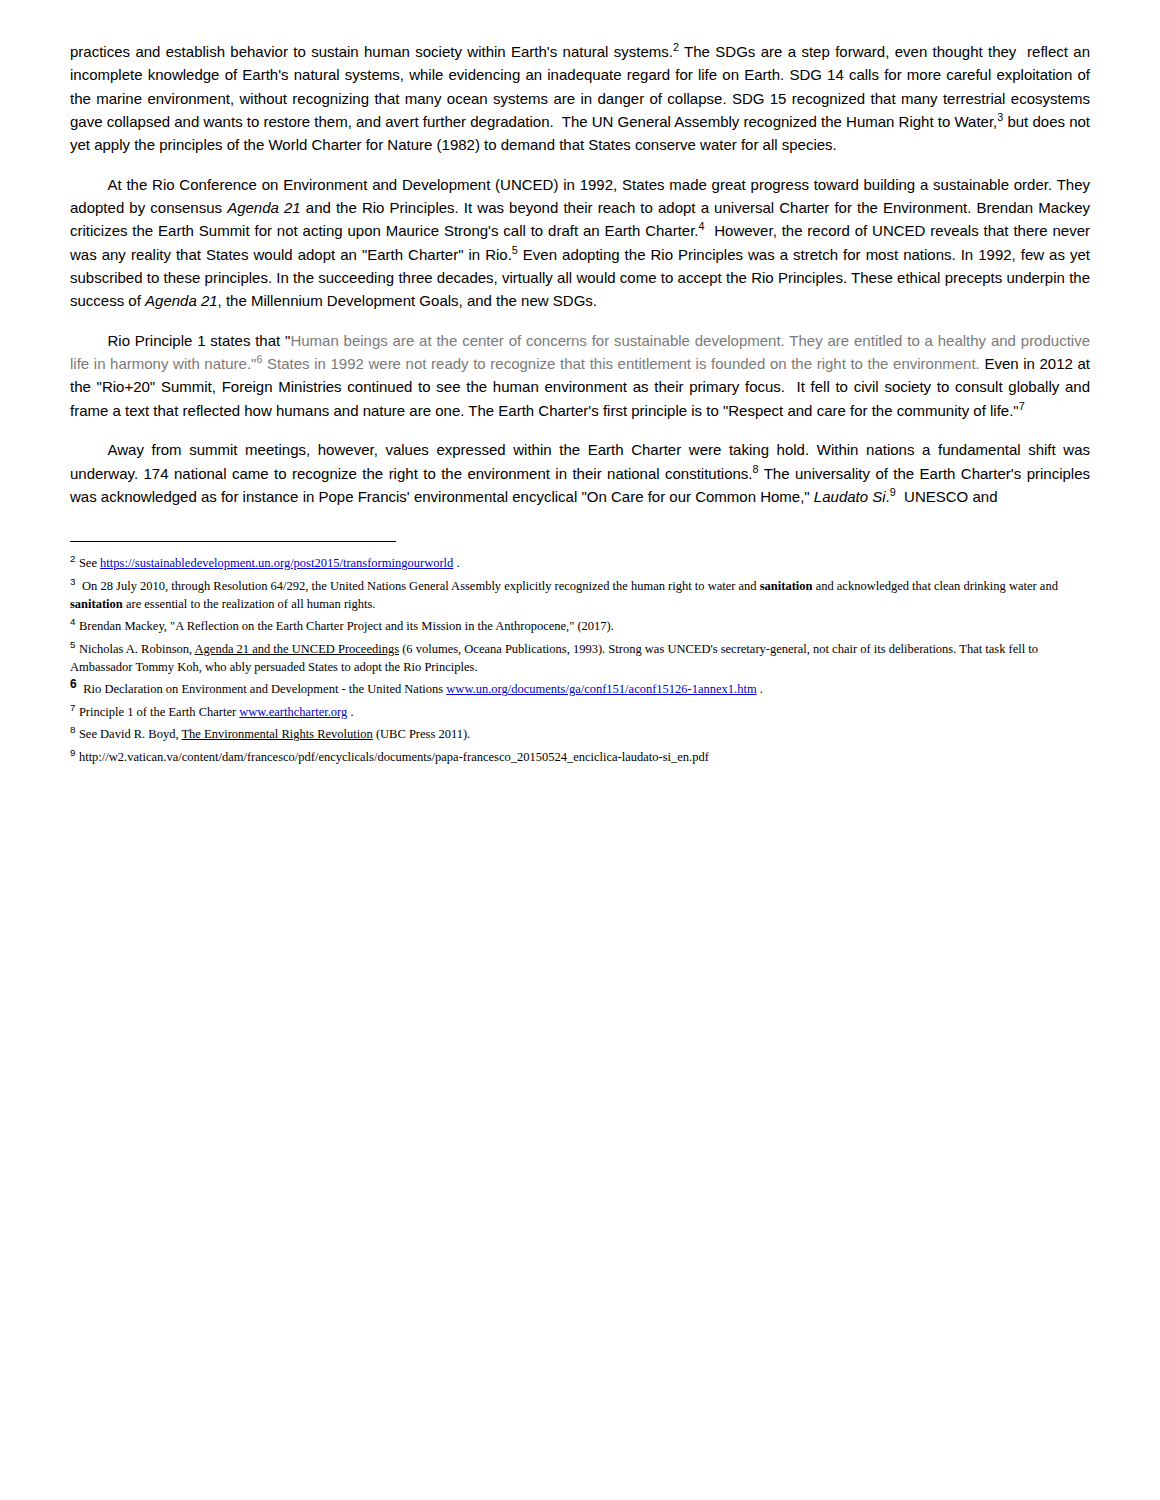practices and establish behavior to sustain human society within Earth's natural systems.2 The SDGs are a step forward, even thought they reflect an incomplete knowledge of Earth's natural systems, while evidencing an inadequate regard for life on Earth. SDG 14 calls for more careful exploitation of the marine environment, without recognizing that many ocean systems are in danger of collapse. SDG 15 recognized that many terrestrial ecosystems gave collapsed and wants to restore them, and avert further degradation. The UN General Assembly recognized the Human Right to Water,3 but does not yet apply the principles of the World Charter for Nature (1982) to demand that States conserve water for all species.
At the Rio Conference on Environment and Development (UNCED) in 1992, States made great progress toward building a sustainable order. They adopted by consensus Agenda 21 and the Rio Principles. It was beyond their reach to adopt a universal Charter for the Environment. Brendan Mackey criticizes the Earth Summit for not acting upon Maurice Strong's call to draft an Earth Charter.4 However, the record of UNCED reveals that there never was any reality that States would adopt an "Earth Charter" in Rio.5 Even adopting the Rio Principles was a stretch for most nations. In 1992, few as yet subscribed to these principles. In the succeeding three decades, virtually all would come to accept the Rio Principles. These ethical precepts underpin the success of Agenda 21, the Millennium Development Goals, and the new SDGs.
Rio Principle 1 states that "Human beings are at the center of concerns for sustainable development. They are entitled to a healthy and productive life in harmony with nature."6 States in 1992 were not ready to recognize that this entitlement is founded on the right to the environment. Even in 2012 at the "Rio+20" Summit, Foreign Ministries continued to see the human environment as their primary focus. It fell to civil society to consult globally and frame a text that reflected how humans and nature are one. The Earth Charter's first principle is to "Respect and care for the community of life."7
Away from summit meetings, however, values expressed within the Earth Charter were taking hold. Within nations a fundamental shift was underway. 174 national came to recognize the right to the environment in their national constitutions.8 The universality of the Earth Charter's principles was acknowledged as for instance in Pope Francis' environmental encyclical "On Care for our Common Home," Laudato Si.9 UNESCO and
2 See https://sustainabledevelopment.un.org/post2015/transformingourworld .
3 On 28 July 2010, through Resolution 64/292, the United Nations General Assembly explicitly recognized the human right to water and sanitation and acknowledged that clean drinking water and sanitation are essential to the realization of all human rights.
4 Brendan Mackey, "A Reflection on the Earth Charter Project and its Mission in the Anthropocene," (2017).
5 Nicholas A. Robinson, Agenda 21 and the UNCED Proceedings (6 volumes, Oceana Publications, 1993). Strong was UNCED's secretary-general, not chair of its deliberations. That task fell to Ambassador Tommy Koh, who ably persuaded States to adopt the Rio Principles.
6 Rio Declaration on Environment and Development - the United Nations www.un.org/documents/ga/conf151/aconf15126-1annex1.htm .
7 Principle 1 of the Earth Charter www.earthcharter.org .
8 See David R. Boyd, The Environmental Rights Revolution (UBC Press 2011).
9 http://w2.vatican.va/content/dam/francesco/pdf/encyclicals/documents/papa-francesco_20150524_enciclica-laudato-si_en.pdf